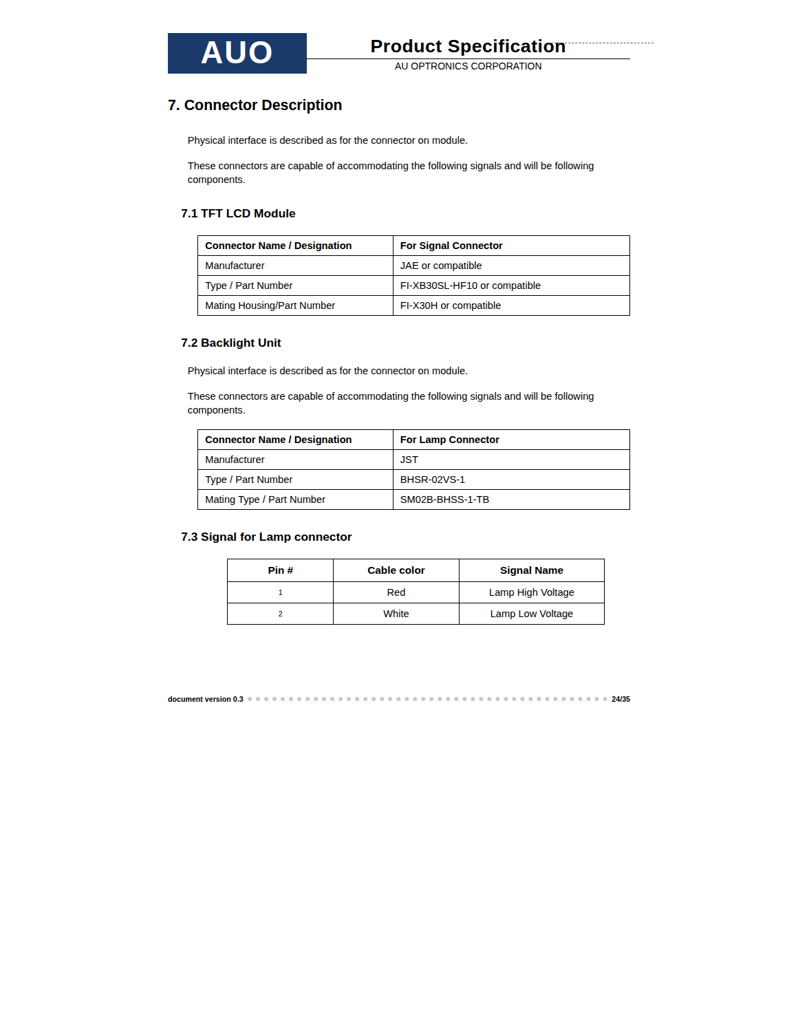AUO
Product Specification
AU OPTRONICS CORPORATION
7. Connector Description
Physical interface is described as for the connector on module.
These connectors are capable of accommodating the following signals and will be following components.
7.1 TFT LCD Module
| Connector Name / Designation | For Signal Connector |
| --- | --- |
| Manufacturer | JAE or compatible |
| Type / Part Number | FI-XB30SL-HF10 or compatible |
| Mating Housing/Part Number | FI-X30H or compatible |
7.2 Backlight Unit
Physical interface is described as for the connector on module.
These connectors are capable of accommodating the following signals and will be following components.
| Connector Name / Designation | For Lamp Connector |
| --- | --- |
| Manufacturer | JST |
| Type / Part Number | BHSR-02VS-1 |
| Mating Type / Part Number | SM02B-BHSS-1-TB |
7.3 Signal for Lamp connector
| Pin # | Cable color | Signal Name |
| --- | --- | --- |
| 1 | Red | Lamp High Voltage |
| 2 | White | Lamp Low Voltage |
document version 0.3 24/35